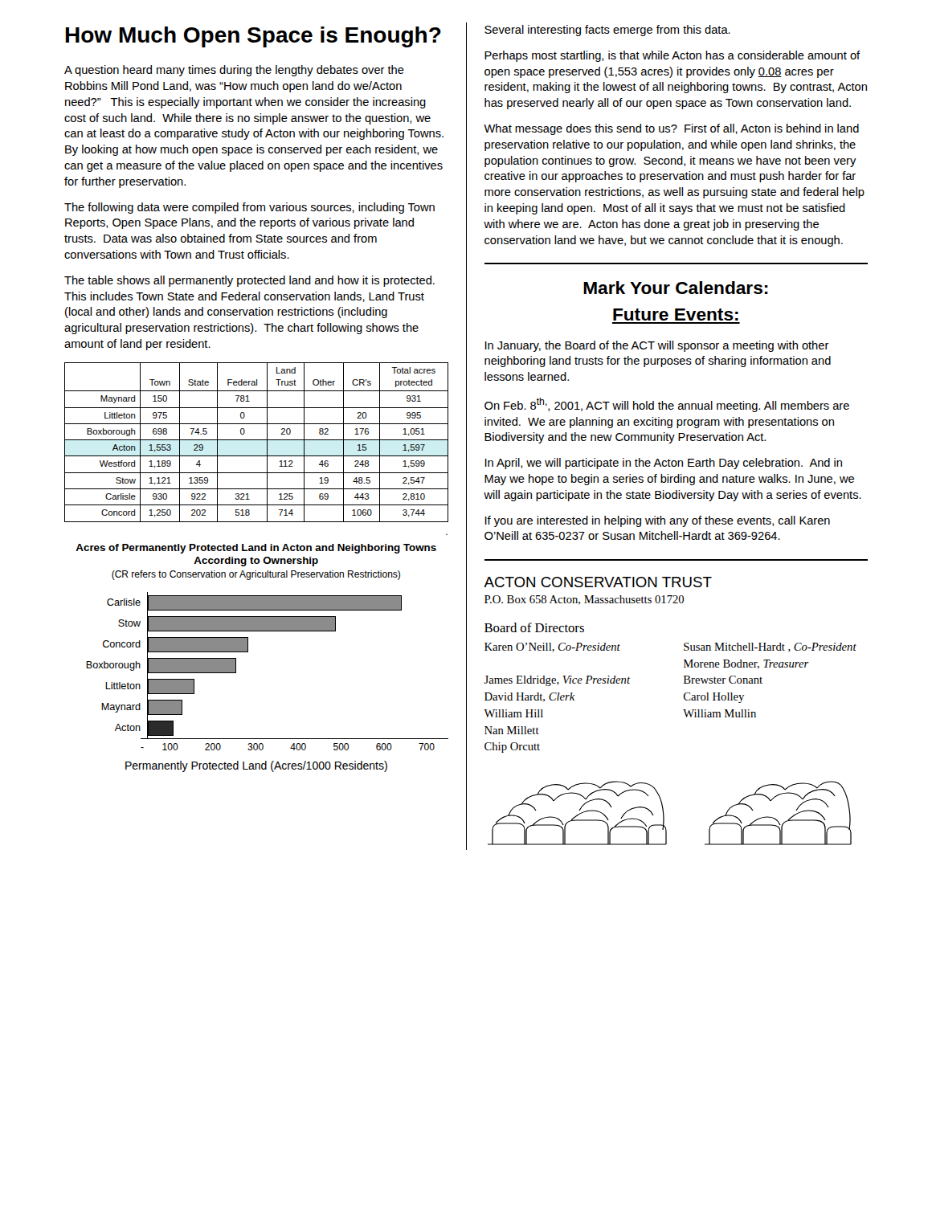How Much Open Space is Enough?
A question heard many times during the lengthy debates over the Robbins Mill Pond Land, was “How much open land do we/Acton need?” This is especially important when we consider the increasing cost of such land. While there is no simple answer to the question, we can at least do a comparative study of Acton with our neighboring Towns. By looking at how much open space is conserved per each resident, we can get a measure of the value placed on open space and the incentives for further preservation.
The following data were compiled from various sources, including Town Reports, Open Space Plans, and the reports of various private land trusts. Data was also obtained from State sources and from conversations with Town and Trust officials.
The table shows all permanently protected land and how it is protected. This includes Town State and Federal conservation lands, Land Trust (local and other) lands and conservation restrictions (including agricultural preservation restrictions). The chart following shows the amount of land per resident.
| | Town | State | Federal | Land Trust | Other | CR's | Total acres protected |
| --- | --- | --- | --- | --- | --- | --- | --- |
| Maynard | 150 | | 781 | | | | 931 |
| Littleton | 975 | | 0 | | | 20 | 995 |
| Boxborough | 698 | 74.5 | 0 | 20 | 82 | 176 | 1,051 |
| Acton | 1,553 | 29 | | | | 15 | 1,597 |
| Westford | 1,189 | 4 | | 112 | 46 | 248 | 1,599 |
| Stow | 1,121 | 1359 | | | 19 | 48.5 | 2,547 |
| Carlisle | 930 | 922 | 321 | 125 | 69 | 443 | 2,810 |
| Concord | 1,250 | 202 | 518 | 714 | | 1060 | 3,744 |
.
Acres of Permanently Protected Land in Acton and Neighboring Towns According to Ownership
(CR refers to Conservation or Agricultural Preservation Restrictions)
Carlisle
Stow
Concord
Boxborough
Littleton
Maynard
Acton
- 100 200 300 400 500 600 700
Permanently Protected Land (Acres/1000 Residents)
Several interesting facts emerge from this data.
Perhaps most startling, is that while Acton has a considerable amount of open space preserved (1,553 acres) it provides only 0.08 acres per resident, making it the lowest of all neighboring towns. By contrast, Acton has preserved nearly all of our open space as Town conservation land.
What message does this send to us? First of all, Acton is behind in land preservation relative to our population, and while open land shrinks, the population continues to grow. Second, it means we have not been very creative in our approaches to preservation and must push harder for far more conservation restrictions, as well as pursuing state and federal help in keeping land open. Most of all it says that we must not be satisfied with where we are. Acton has done a great job in preserving the conservation land we have, but we cannot conclude that it is enough.
Mark Your Calendars:
Future Events:
In January, the Board of the ACT will sponsor a meeting with other neighboring land trusts for the purposes of sharing information and lessons learned.
On Feb. 8th,, 2001, ACT will hold the annual meeting. All members are invited. We are planning an exciting program with presentations on Biodiversity and the new Community Preservation Act.
In April, we will participate in the Acton Earth Day celebration. And in May we hope to begin a series of birding and nature walks. In June, we will again participate in the state Biodiversity Day with a series of events.
If you are interested in helping with any of these events, call Karen O’Neill at 635-0237 or Susan Mitchell-Hardt at 369-9264.
ACTON CONSERVATION TRUST
P.O. Box 658 Acton, Massachusetts 01720
Board of Directors
Karen O’Neill, Co-President
James Eldridge, Vice President
David Hardt, Clerk
William Hill
Nan Millett
Chip Orcutt
Susan Mitchell-Hardt , Co-President
Morene Bodner, Treasurer
Brewster Conant
Carol Holley
William Mullin